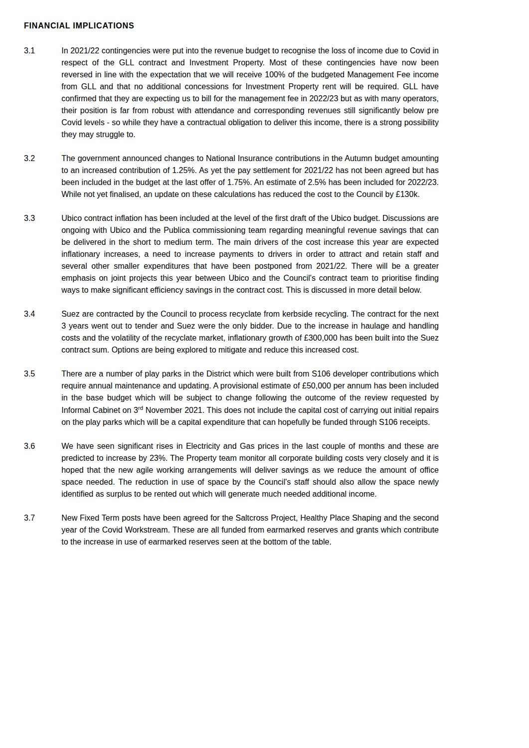FINANCIAL IMPLICATIONS
3.1 In 2021/22 contingencies were put into the revenue budget to recognise the loss of income due to Covid in respect of the GLL contract and Investment Property. Most of these contingencies have now been reversed in line with the expectation that we will receive 100% of the budgeted Management Fee income from GLL and that no additional concessions for Investment Property rent will be required. GLL have confirmed that they are expecting us to bill for the management fee in 2022/23 but as with many operators, their position is far from robust with attendance and corresponding revenues still significantly below pre Covid levels - so while they have a contractual obligation to deliver this income, there is a strong possibility they may struggle to.
3.2 The government announced changes to National Insurance contributions in the Autumn budget amounting to an increased contribution of 1.25%. As yet the pay settlement for 2021/22 has not been agreed but has been included in the budget at the last offer of 1.75%. An estimate of 2.5% has been included for 2022/23. While not yet finalised, an update on these calculations has reduced the cost to the Council by £130k.
3.3 Ubico contract inflation has been included at the level of the first draft of the Ubico budget. Discussions are ongoing with Ubico and the Publica commissioning team regarding meaningful revenue savings that can be delivered in the short to medium term. The main drivers of the cost increase this year are expected inflationary increases, a need to increase payments to drivers in order to attract and retain staff and several other smaller expenditures that have been postponed from 2021/22. There will be a greater emphasis on joint projects this year between Ubico and the Council's contract team to prioritise finding ways to make significant efficiency savings in the contract cost. This is discussed in more detail below.
3.4 Suez are contracted by the Council to process recyclate from kerbside recycling. The contract for the next 3 years went out to tender and Suez were the only bidder. Due to the increase in haulage and handling costs and the volatility of the recyclate market, inflationary growth of £300,000 has been built into the Suez contract sum. Options are being explored to mitigate and reduce this increased cost.
3.5 There are a number of play parks in the District which were built from S106 developer contributions which require annual maintenance and updating. A provisional estimate of £50,000 per annum has been included in the base budget which will be subject to change following the outcome of the review requested by Informal Cabinet on 3rd November 2021. This does not include the capital cost of carrying out initial repairs on the play parks which will be a capital expenditure that can hopefully be funded through S106 receipts.
3.6 We have seen significant rises in Electricity and Gas prices in the last couple of months and these are predicted to increase by 23%. The Property team monitor all corporate building costs very closely and it is hoped that the new agile working arrangements will deliver savings as we reduce the amount of office space needed. The reduction in use of space by the Council's staff should also allow the space newly identified as surplus to be rented out which will generate much needed additional income.
3.7 New Fixed Term posts have been agreed for the Saltcross Project, Healthy Place Shaping and the second year of the Covid Workstream. These are all funded from earmarked reserves and grants which contribute to the increase in use of earmarked reserves seen at the bottom of the table.